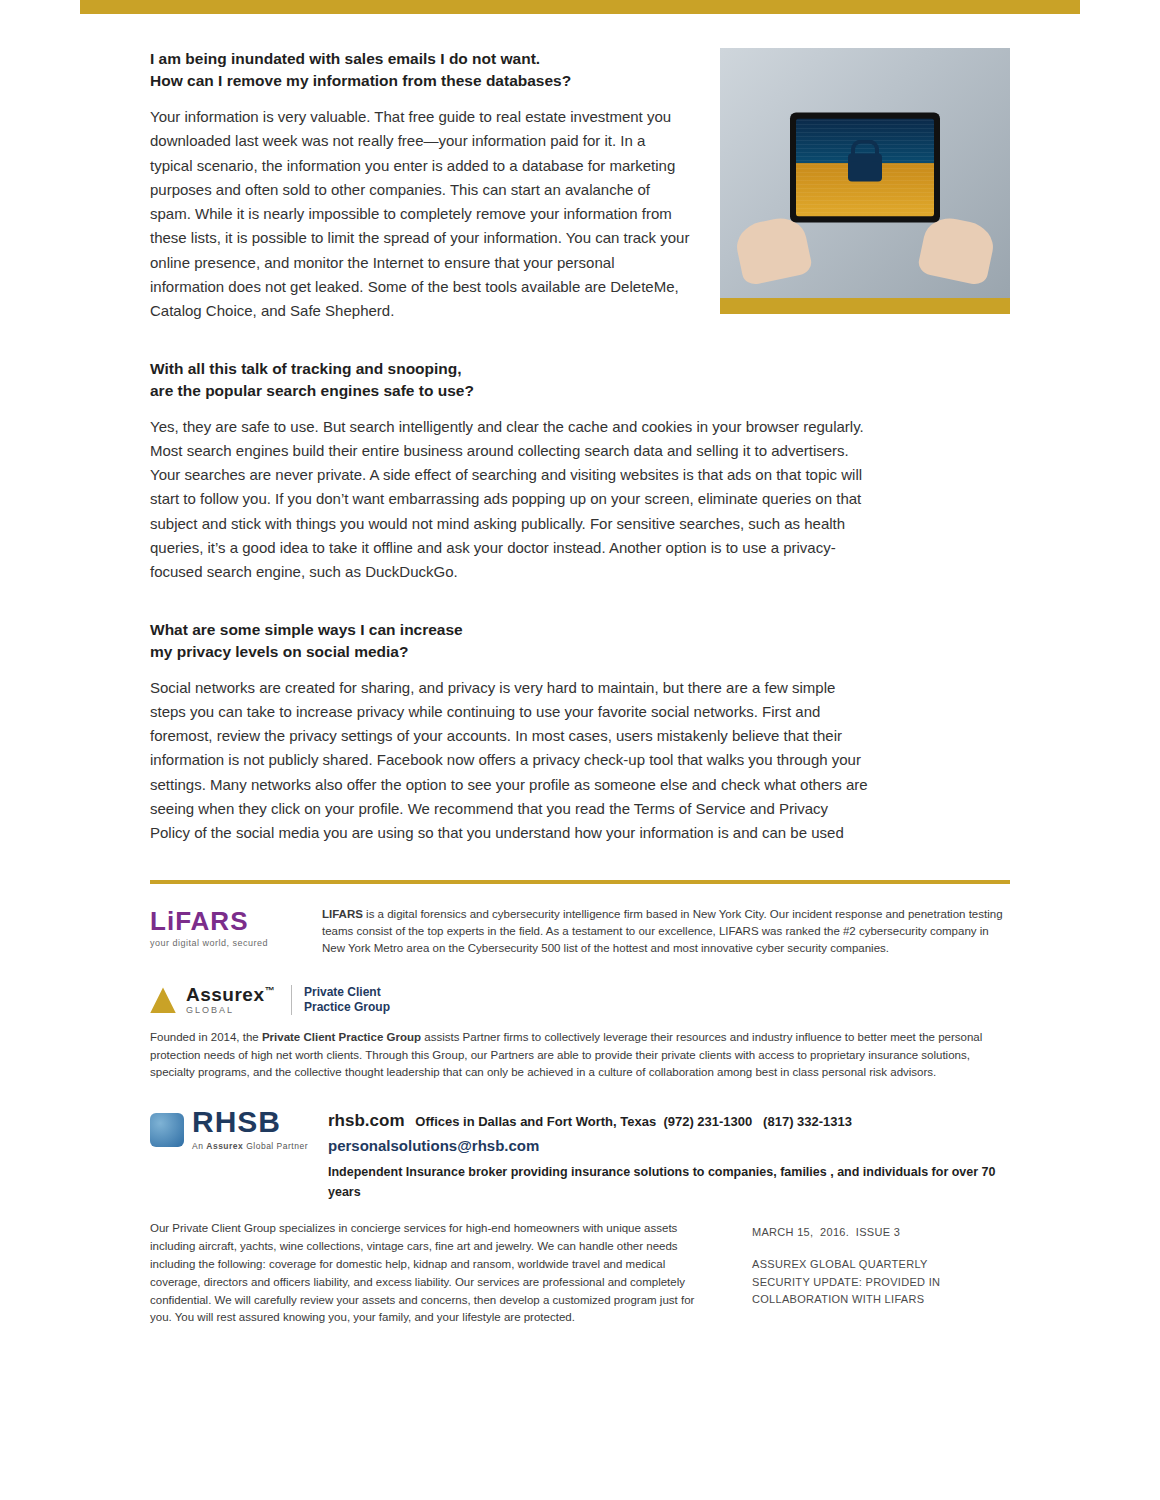I am being inundated with sales emails I do not want.
How can I remove my information from these databases?
Your information is very valuable. That free guide to real estate investment you downloaded last week was not really free—your information paid for it. In a typical scenario, the information you enter is added to a database for marketing purposes and often sold to other companies. This can start an avalanche of spam. While it is nearly impossible to completely remove your information from these lists, it is possible to limit the spread of your information. You can track your online presence, and monitor the Internet to ensure that your personal information does not get leaked. Some of the best tools available are DeleteMe, Catalog Choice, and Safe Shepherd.
With all this talk of tracking and snooping,
are the popular search engines safe to use?
Yes, they are safe to use. But search intelligently and clear the cache and cookies in your browser regularly. Most search engines build their entire business around collecting search data and selling it to advertisers. Your searches are never private. A side effect of searching and visiting websites is that ads on that topic will start to follow you. If you don’t want embarrassing ads popping up on your screen, eliminate queries on that subject and stick with things you would not mind asking publically. For sensitive searches, such as health queries, it’s a good idea to take it offline and ask your doctor instead. Another option is to use a privacy-focused search engine, such as DuckDuckGo.
What are some simple ways I can increase
my privacy levels on social media?
Social networks are created for sharing, and privacy is very hard to maintain, but there are a few simple steps you can take to increase privacy while continuing to use your favorite social networks. First and foremost, review the privacy settings of your accounts. In most cases, users mistakenly believe that their information is not publicly shared. Facebook now offers a privacy check-up tool that walks you through your settings. Many networks also offer the option to see your profile as someone else and check what others are seeing when they click on your profile. We recommend that you read the Terms of Service and Privacy Policy of the social media you are using so that you understand how your information is and can be used
Li FARS
your digital world, secured
LIFARS is a digital forensics and cybersecurity intelligence firm based in New York City. Our incident response and penetration testing teams consist of the top experts in the field. As a testament to our excellence, LIFARS was ranked the #2 cybersecurity company in New York Metro area on the Cybersecurity 500 list of the hottest and most innovative cyber security companies.
Assurex™
GLOBAL
Private Client
Practice Group
Founded in 2014, the Private Client Practice Group assists Partner firms to collectively leverage their resources and industry influence to better meet the personal protection needs of high net worth clients. Through this Group, our Partners are able to provide their private clients with access to proprietary insurance solutions, specialty programs, and the collective thought leadership that can only be achieved in a culture of collaboration among best in class personal risk advisors.
RHSB
An Assurex Global Partner
rhsb.com Offices in Dallas and Fort Worth, Texas (972) 231-1300 (817) 332-1313 personalsolutions@rhsb.com
Independent Insurance broker providing insurance solutions to companies, families , and individuals for over 70 years
Our Private Client Group specializes in concierge services for high-end homeowners with unique assets including aircraft, yachts, wine collections, vintage cars, fine art and jewelry. We can handle other needs including the following: coverage for domestic help, kidnap and ransom, worldwide travel and medical coverage, directors and officers liability, and excess liability. Our services are professional and completely confidential. We will carefully review your assets and concerns, then develop a customized program just for you. You will rest assured knowing you, your family, and your lifestyle are protected.
MARCH 15, 2016. ISSUE 3
ASSUREX GLOBAL QUARTERLY
SECURITY UPDATE: PROVIDED IN
COLLABORATION WITH LIFARS